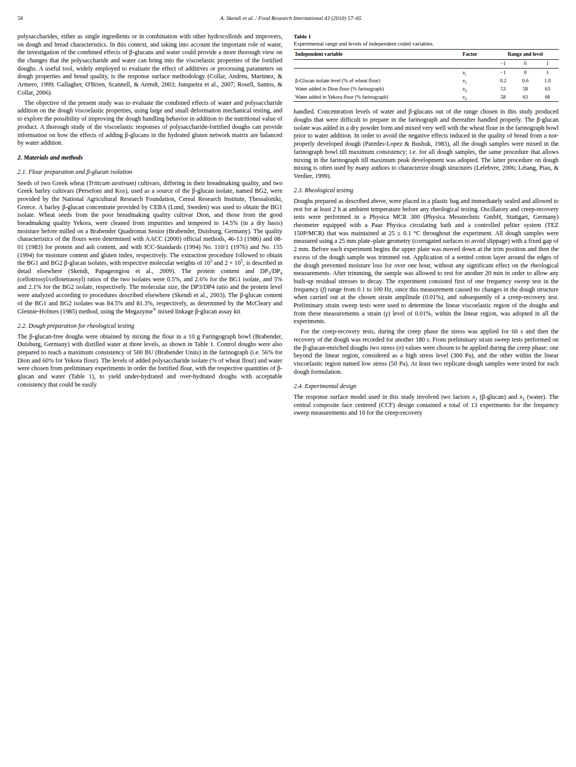58
A. Skendi et al. / Food Research International 43 (2010) 57–65
polysaccharides, either as single ingredients or in combination with other hydrocolloids and improvers, on dough and bread characteristics. In this context, and taking into account the important role of water, the investigation of the combined effects of β-glucans and water could provide a more thorough view on the changes that the polysaccharide and water can bring into the viscoelastic properties of the fortified doughs. A useful tool, widely employed to evaluate the effect of additives or processing parameters on dough properties and bread quality, is the response surface methodology (Collar, Andreu, Martinez, & Armero, 1999; Gallagher, O'Brien, Scannell, & Arendt, 2003; Junqueira et al., 2007; Rosell, Santos, & Collar, 2006).
The objective of the present study was to evaluate the combined effects of water and polysaccharide addition on the dough viscoelastic properties, using large and small deformation mechanical testing, and to explore the possibility of improving the dough handling behavior in addition to the nutritional value of product. A thorough study of the viscoelastic responses of polysaccharide-fortified doughs can provide information on how the effects of adding β-glucans in the hydrated gluten network matrix are balanced by water addition.
2. Materials and methods
2.1. Flour preparation and β-glucan isolation
Seeds of two Greek wheat (Triticum aestivum) cultivars, differing in their breadmaking quality, and two Greek barley cultivars (Persefoni and Kos), used as a source of the β-glucan isolate, named BG2, were provided by the National Agricultural Research Foundation, Cereal Research Institute, Thessaloniki, Greece. A barley β-glucan concentrate provided by CEBA (Lund, Sweden) was used to obtain the BG1 isolate. Wheat seeds from the poor breadmaking quality cultivar Dion, and those from the good breadmaking quality Yekora, were cleaned from impurities and tempered to 14.5% (in a dry basis) moisture before milled on a Brabender Quadromat Senior (Brabender, Duisburg, Germany). The quality characteristics of the flours were determined with AACC (2000) official methods, 46-13 (1986) and 08-01 (1983) for protein and ash content, and with ICC-Standards (1994) No. 110/1 (1976) and No. 155 (1994) for moisture content and gluten index, respectively. The extraction procedure followed to obtain the BG1 and BG2 β-glucan isolates, with respective molecular weights of 105 and 2 × 105, is described in detail elsewhere (Skendi, Papageorgiou et al., 2009). The protein content and DP3/DP4 (cellotriosyl/cellotetraosyl) ratios of the two isolates were 0.5%, and 2.6% for the BG1 isolate, and 5% and 2.1% for the BG2 isolate, respectively. The molecular size, the DP3/DP4 ratio and the protein level were analyzed according to procedures described elsewhere (Skendi et al., 2003). The β-glucan content of the BG1 and BG2 isolates was 84.5% and 81.3%, respectively, as determined by the McCleary and Glennie-Holmes (1985) method, using the Megazyme® mixed linkage β-glucan assay kit
2.2. Dough preparation for rheological testing
The β-glucan-free doughs were obtained by mixing the flour in a 10 g Faringograph bowl (Brabender, Duisburg, Germany) with distilled water at three levels, as shown in Table 1. Control doughs were also prepared to reach a maximum consistency of 500 BU (Brabender Units) in the farinograph (i.e. 56% for Dion and 60% for Yekora flour). The levels of added polysaccharide isolate (% of wheat flour) and water were chosen from preliminary experiments in order the fortified flour, with the respective quantities of β-glucan and water (Table 1), to yield under-hydrated and over-hydrated doughs with acceptable consistency that could be easily
Table 1 Experimental range and levels of independent coded variables.
| Independent variable | Factor | Range and level |
| --- | --- | --- |
| | | −1 | 0 | 1 |
| | x i | −1 | 0 | 1 |
| β-Glucan isolate level (% of wheat flour) | x 1 | 0.2 | 0.6 | 1.0 |
| Water added in Dion flour (% farinograph) | x 2 | 53 | 58 | 63 |
| Water added in Yekora flour (% farinograph) | x 2 | 58 | 63 | 68 |
handled. Concentration levels of water and β-glucans out of the range chosen in this study produced doughs that were difficult to prepare in the farinograph and thereafter handled properly. The β-glucan isolate was added in a dry powder form and mixed very well with the wheat flour in the farinograph bowl prior to water addition. In order to avoid the negative effects induced in the quality of bread from a not-properly developed dough (Paredes-Lopez & Bushuk, 1983), all the dough samples were mixed in the farinograph bowl till maximum consistency; i.e. for all dough samples, the same procedure that allows mixing in the farinograph till maximum peak development was adopted. The latter procedure on dough mixing is often used by many authors to characterize dough structures (Lefebvre, 2006; Létang, Piau, & Verdier, 1999).
2.3. Rheological testing
Doughs prepared as described above, were placed in a plastic bag and immediately sealed and allowed to rest for at least 2 h at ambient temperature before any rheological testing. Oscillatory and creep-recovery tests were performed in a Physica MCR 300 (Physica Messtechnic GmbH, Stuttgart, Germany) rheometer equipped with a Paar Physica circulating bath and a controlled peltier system (TEZ 150P/MCR) that was maintained at 25 ± 0.1 °C throughout the experiment. All dough samples were measured using a 25 mm plate–plate geometry (corrugated surfaces to avoid slippage) with a fixed gap of 2 mm. Before each experiment begins the upper plate was moved down at the trim position and then the excess of the dough sample was trimmed out. Application of a wetted cotton layer around the edges of the dough prevented moisture loss for over one hour, without any significant effect on the rheological measurements. After trimming, the sample was allowed to rest for another 20 min in order to allow any built-up residual stresses to decay. The experiment consisted first of one frequency sweep test in the frequency (f) range from 0.1 to 100 Hz, since this measurement caused no changes in the dough structure when carried out at the chosen strain amplitude (0.01%), and subsequently of a creep-recovery test. Preliminary strain sweep tests were used to determine the linear viscoelastic region of the doughs and from these measurements a strain (γ) level of 0.01%, within the linear region, was adopted in all the experiments.
For the creep-recovery tests, during the creep phase the stress was applied for 60 s and then the recovery of the dough was recorded for another 180 s. From preliminary strain sweep tests performed on the β-glucan-enriched doughs two stress (σ) values were chosen to be applied during the creep phase; one beyond the linear region, considered as a high stress level (300 Pa), and the other within the linear viscoelastic region named low stress (50 Pa). At least two replicate dough samples were tested for each dough formulation.
2.4. Experimental design
The response surface model used in this study involved two factors x1 (β-glucan) and x2 (water). The central composite face centered (CCF) design contained a total of 13 experiments for the frequency sweep measurements and 10 for the creep-recovery